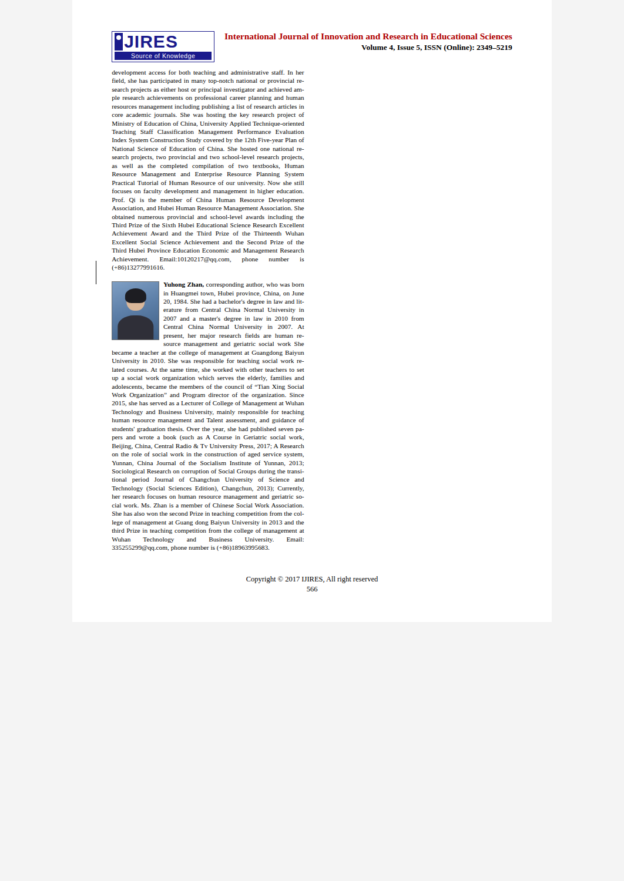JIRES
Source of Knowledge
International Journal of Innovation and Research in Educational Sciences
Volume 4, Issue 5, ISSN (Online): 2349–5219
development access for both teaching and administrative staff. In her field, she has participated in many top-notch national or provincial research projects as either host or principal investigator and achieved ample research achievements on professional career planning and human resources management including publishing a list of research articles in core academic journals. She was hosting the key research project of Ministry of Education of China, University Applied Technique-oriented Teaching Staff Classification Management Performance Evaluation Index System Construction Study covered by the 12th Five-year Plan of National Science of Education of China. She hosted one national research projects, two provincial and two school-level research projects, as well as the completed compilation of two textbooks, Human Resource Management and Enterprise Resource Planning System Practical Tutorial of Human Resource of our university. Now she still focuses on faculty development and management in higher education. Prof. Qi is the member of China Human Resource Development Association, and Hubei Human Resource Management Association. She obtained numerous provincial and school-level awards including the Third Prize of the Sixth Hubei Educational Science Research Excellent Achievement Award and the Third Prize of the Thirteenth Wuhan Excellent Social Science Achievement and the Second Prize of the Third Hubei Province Education Economic and Management Research Achievement. Email:10120217@qq.com, phone number is (+86)13277991616.
Yuhong Zhan, corresponding author, who was born in Huangmei town, Hubei province, China, on June 20, 1984. She had a bachelor's degree in law and literature from Central China Normal University in 2007 and a master's degree in law in 2010 from Central China Normal University in 2007. At present, her major research fields are human resource management and geriatric social work She became a teacher at the college of management at Guangdong Baiyun University in 2010. She was responsible for teaching social work related courses. At the same time, she worked with other teachers to set up a social work organization which serves the elderly, families and adolescents, became the members of the council of “Tian Xing Social Work Organization” and Program director of the organization. Since 2015, she has served as a Lecturer of College of Management at Wuhan Technology and Business University, mainly responsible for teaching human resource management and Talent assessment, and guidance of students' graduation thesis. Over the year, she had published seven papers and wrote a book (such as A Course in Geriatric social work, Beijing, China, Central Radio & Tv University Press, 2017; A Research on the role of social work in the construction of aged service system, Yunnan, China Journal of the Socialism Institute of Yunnan, 2013; Sociological Research on corruption of Social Groups during the transitional period Journal of Changchun University of Science and Technology (Social Sciences Edition), Changchun, 2013); Currently, her research focuses on human resource management and geriatric social work. Ms. Zhan is a member of Chinese Social Work Association. She has also won the second Prize in teaching competition from the college of management at Guang dong Baiyun University in 2013 and the third Prize in teaching competition from the college of management at Wuhan Technology and Business University. Email: 335255299@qq.com, phone number is (+86)18963995683.
Copyright © 2017 IJIRES, All right reserved
566